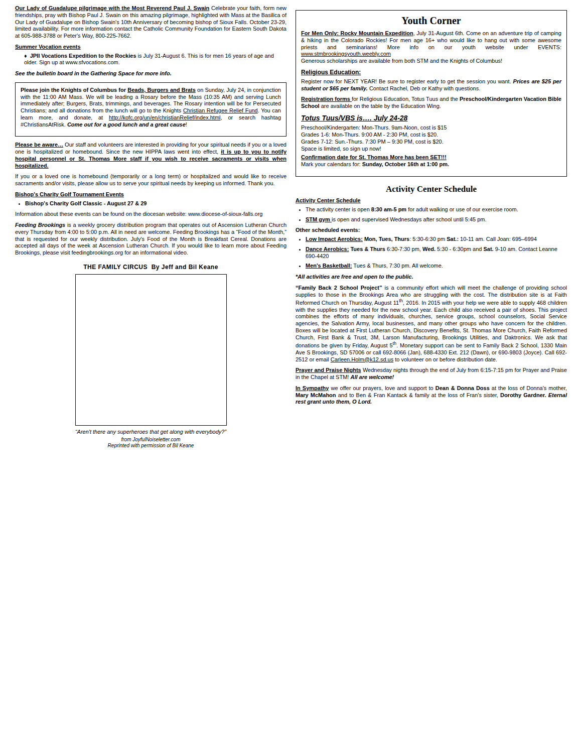Our Lady of Guadalupe pilgrimage with the Most Reverend Paul J. Swain Celebrate your faith, form new friendships, pray with Bishop Paul J. Swain on this amazing pilgrimage, highlighted with Mass at the Basilica of Our Lady of Guadalupe on Bishop Swain's 10th Anniversary of becoming bishop of Sioux Falls. October 23-29, limited availability. For more information contact the Catholic Community Foundation for Eastern South Dakota at 605-988-3788 or Peter's Way, 800-225-7662.
Summer Vocation events
JPII Vocations Expedition to the Rockies is July 31-August 6. This is for men 16 years of age and older. Sign up at www.sfvocations.com.
See the bulletin board in the Gathering Space for more info.
Please join the Knights of Columbus for Beads, Burgers and Brats on Sunday, July 24, in conjunction with the 11:00 AM Mass. We will be leading a Rosary before the Mass (10:35 AM) and serving Lunch immediately after; Burgers, Brats, trimmings, and beverages. The Rosary intention will be for Persecuted Christians; and all donations from the lunch will go to the Knights Christian Refugee Relief Fund. You can learn more, and donate, at http://kofc.org/un/en/christianRelief/index.html, or search hashtag #ChristiansAtRisk. Come out for a good lunch and a great cause!
Please be aware… Our staff and volunteers are interested in providing for your spiritual needs if you or a loved one is hospitalized or homebound. Since the new HIPPA laws went into effect, it is up to you to notify hospital personnel or St. Thomas More staff if you wish to receive sacraments or visits when hospitalized.
If you or a loved one is homebound (temporarily or a long term) or hospitalized and would like to receive sacraments and/or visits, please allow us to serve your spiritual needs by keeping us informed. Thank you.
Bishop's Charity Golf Tournament Events
Bishop's Charity Golf Classic - August 27 & 29
Information about these events can be found on the diocesan website: www.diocese-of-sioux-falls.org
Feeding Brookings is a weekly grocery distribution program that operates out of Ascension Lutheran Church every Thursday from 4:00 to 5:00 p.m. All in need are welcome. Feeding Brookings has a “Food of the Month,” that is requested for our weekly distribution. July's Food of the Month is Breakfast Cereal. Donations are accepted all days of the week at Ascension Lutheran Church. If you would like to learn more about Feeding Brookings, please visit feedingbrookings.org for an informational video.
THE FAMILY CIRCUS By Jeff and Bil Keane
“Aren't there any superheroes that get along with everybody?”
from JoyfulNoiseletter.com
Reprinted with permission of Bil Keane
Youth Corner
For Men Only: Rocky Mountain Expedition, July 31-August 6th. Come on an adventure trip of camping & hiking in the Colorado Rockies! For men age 16+ who would like to hang out with some awesome priests and seminarians! More info on our youth website under EVENTS: www.stmbrookingsyouth.weebly.com
Generous scholarships are available from both STM and the Knights of Columbus!
Religious Education:
Register now for NEXT YEAR! Be sure to register early to get the session you want. Prices are $25 per student or $65 per family. Contact Rachel, Deb or Kathy with questions.
Registration forms for Religious Education, Totus Tuus and the Preschool/Kindergarten Vacation Bible School are available on the table by the Education Wing.
Totus Tuus/VBS is…. July 24-28
Preschool/Kindergarten: Mon-Thurs. 9am-Noon, cost is $15
Grades 1-6: Mon-Thurs. 9:00 AM - 2:30 PM, cost is $20.
Grades 7-12: Sun.-Thurs. 7:30 PM – 9:30 PM, cost is $20.
Space is limited, so sign up now!
Confirmation date for St. Thomas More has been SET!!!
Mark your calendars for: Sunday, October 16th at 1:00 pm.
Activity Center Schedule
Activity Center Schedule
The activity center is open 8:30 am-5 pm for adult walking or use of our exercise room.
STM gym is open and supervised Wednesdays after school until 5:45 pm.
Other scheduled events:
Low Impact Aerobics: Mon, Tues, Thurs: 5:30-6:30 pm Sat.: 10-11 am. Call Joan: 695–6994
Dance Aerobics: Tues & Thurs 6:30-7:30 pm, Wed. 5:30 - 6:30pm and Sat. 9-10 am. Contact Leanne 690-4420
Men's Basketball: Tues & Thurs, 7:30 pm. All welcome.
*All activities are free and open to the public.
“Family Back 2 School Project” is a community effort which will meet the challenge of providing school supplies to those in the Brookings Area who are struggling with the cost. The distribution site is at Faith Reformed Church on Thursday, August 11th, 2016. In 2015 with your help we were able to supply 468 children with the supplies they needed for the new school year. Each child also received a pair of shoes. This project combines the efforts of many individuals, churches, service groups, school counselors, Social Service agencies, the Salvation Army, local businesses, and many other groups who have concern for the children. Boxes will be located at First Lutheran Church, Discovery Benefits, St. Thomas More Church, Faith Reformed Church, First Bank & Trust, 3M, Larson Manufacturing, Brookings Utilities, and Daktronics. We ask that donations be given by Friday, August 5th. Monetary support can be sent to Family Back 2 School, 1330 Main Ave S Brookings, SD 57006 or call 692-8066 (Jan), 688-4330 Ext. 212 (Dawn), or 690-9803 (Joyce). Call 692-2512 or email Carleen.Holm@k12.sd.us to volunteer on or before distribution date.
Prayer and Praise Nights Wednesday nights through the end of July from 6:15-7:15 pm for Prayer and Praise in the Chapel at STM! All are welcome!
In Sympathy we offer our prayers, love and support to Dean & Donna Doss at the loss of Donna's mother, Mary McMahon and to Ben & Fran Kantack & family at the loss of Fran's sister, Dorothy Gardner. Eternal rest grant unto them, O Lord.